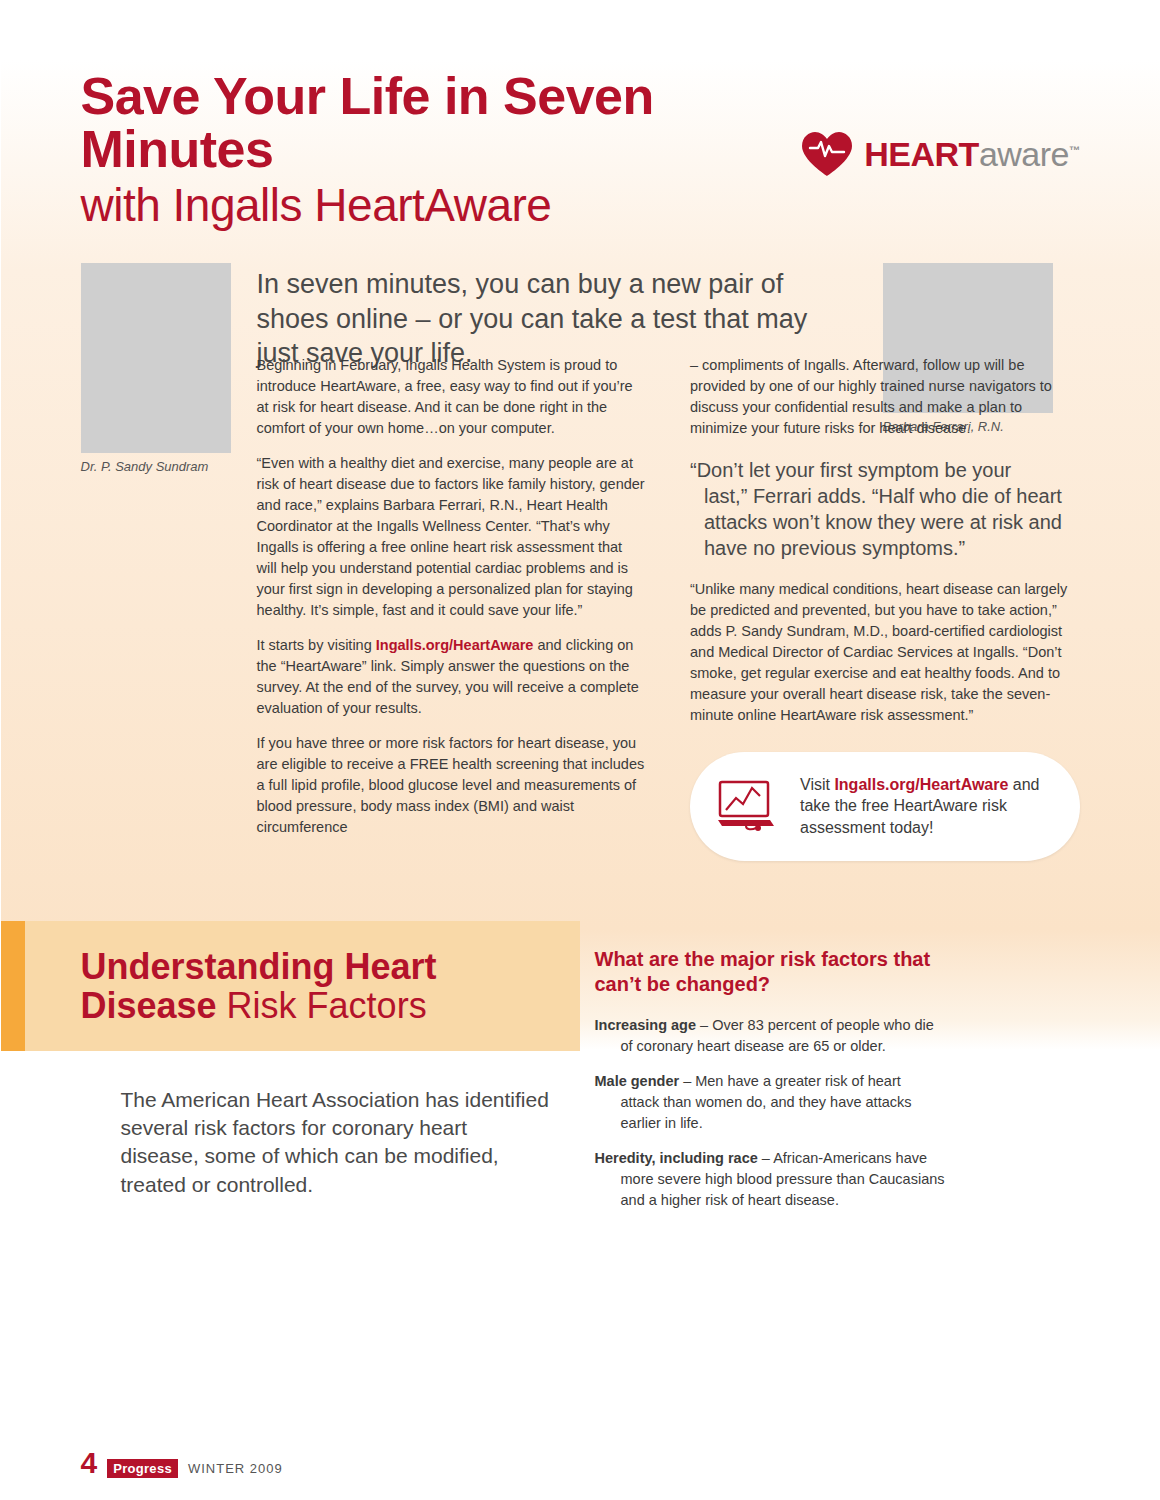Save Your Life in Seven Minutes with Ingalls HeartAware
HEART aware™
Dr. P. Sandy Sundram
In seven minutes, you can buy a new pair of shoes online – or you can take a test that may just save your life.
Barbara Ferrari, R.N.
Beginning in February, Ingalls Health System is proud to introduce HeartAware, a free, easy way to find out if you’re at risk for heart disease. And it can be done right in the comfort of your own home…on your computer.
“Even with a healthy diet and exercise, many people are at risk of heart disease due to factors like family history, gender and race,” explains Barbara Ferrari, R.N., Heart Health Coordinator at the Ingalls Wellness Center. “That’s why Ingalls is offering a free online heart risk assessment that will help you understand potential cardiac problems and is your first sign in developing a personalized plan for staying healthy. It’s simple, fast and it could save your life.”
It starts by visiting Ingalls.org/HeartAware and clicking on the “HeartAware” link. Simply answer the questions on the survey. At the end of the survey, you will receive a complete evaluation of your results.
If you have three or more risk factors for heart disease, you are eligible to receive a FREE health screening that includes a full lipid profile, blood glucose level and measurements of blood pressure, body mass index (BMI) and waist circumference
– compliments of Ingalls. Afterward, follow up will be provided by one of our highly trained nurse navigators to discuss your confidential results and make a plan to minimize your future risks for heart disease.
“Don’t let your first symptom be your last,” Ferrari adds. “Half who die of heart attacks won’t know they were at risk and have no previous symptoms.”
“Unlike many medical conditions, heart disease can largely be predicted and prevented, but you have to take action,” adds P. Sandy Sundram, M.D., board-certified cardiologist and Medical Director of Cardiac Services at Ingalls. “Don’t smoke, get regular exercise and eat healthy foods. And to measure your overall heart disease risk, take the seven-minute online HeartAware risk assessment.”
Visit Ingalls.org/HeartAware and take the free HeartAware risk assessment today!
Understanding Heart
Disease Risk Factors
The American Heart Association has identified several risk factors for coronary heart disease, some of which can be modified, treated or controlled.
What are the major risk factors that
can’t be changed?
Increasing age – Over 83 percent of people who dieof coronary heart disease are 65 or older.
Male gender – Men have a greater risk of heartattack than women do, and they have attacks earlier in life.
Heredity, including race – African-Americans havemore severe high blood pressure than Caucasians and a higher risk of heart disease.
4 Progress WINTER 2009